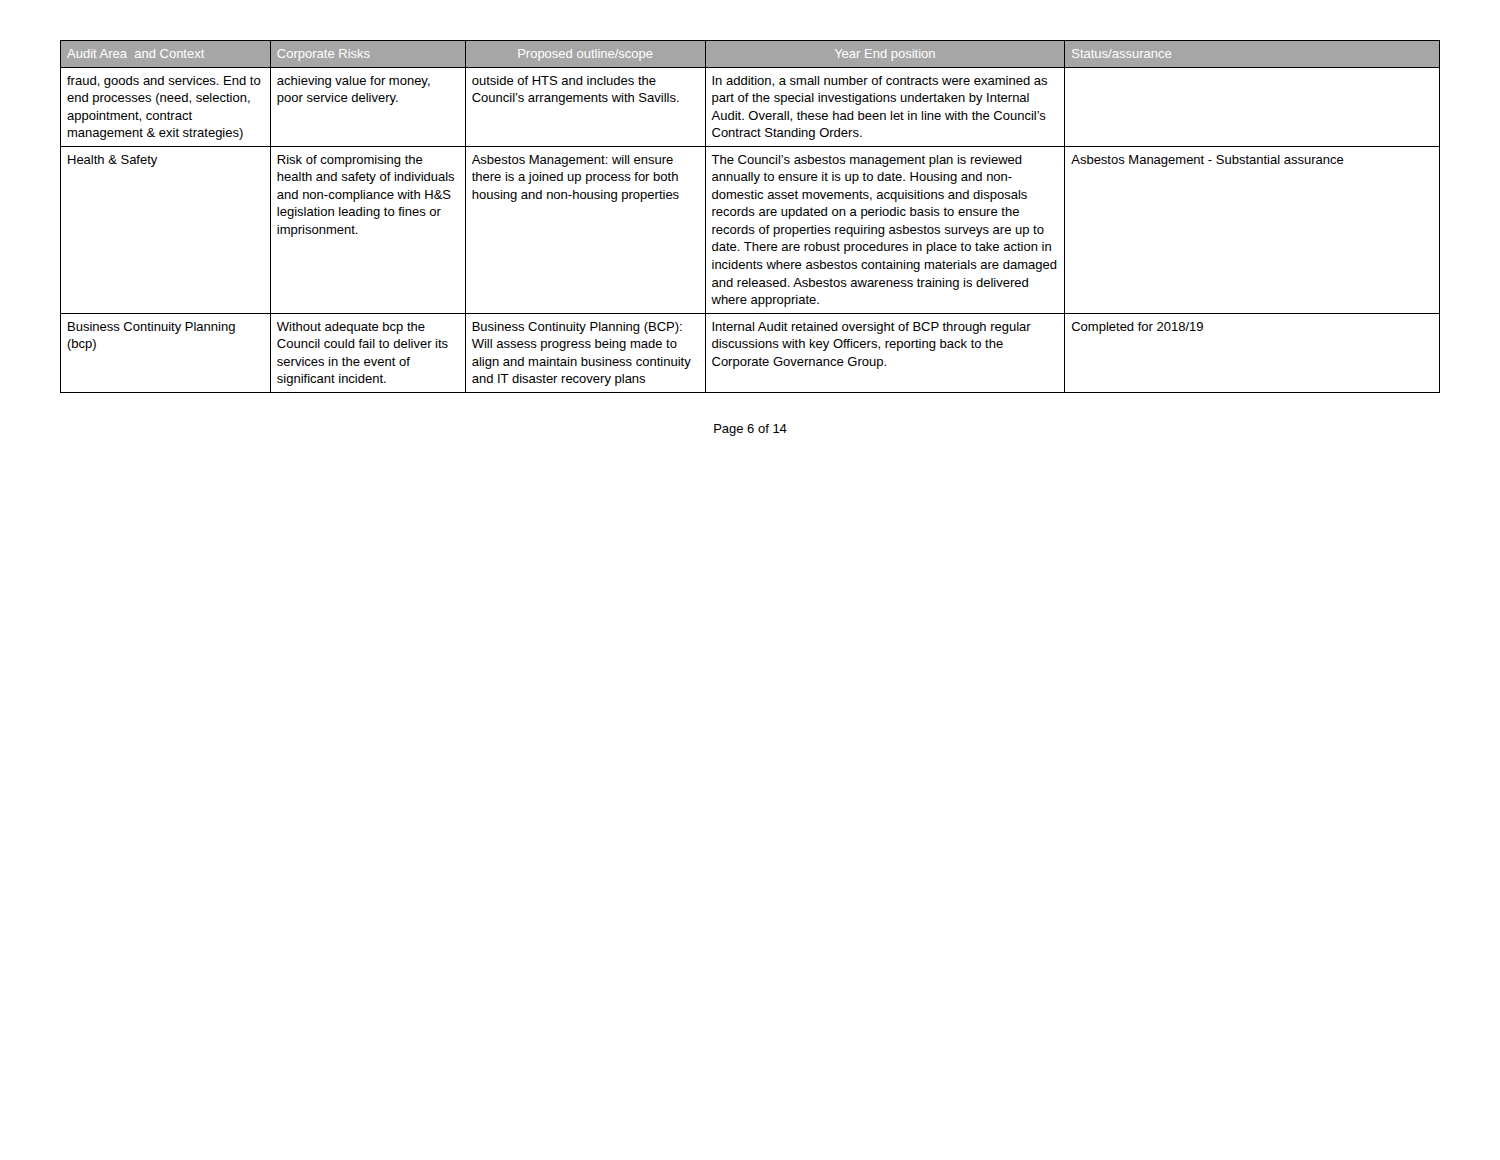| Audit Area and Context | Corporate Risks | Proposed outline/scope | Year End position | Status/assurance |
| --- | --- | --- | --- | --- |
| fraud, goods and services. End to end processes (need, selection, appointment, contract management & exit strategies) | achieving value for money, poor service delivery. | outside of HTS and includes the Council’s arrangements with Savills. | In addition, a small number of contracts were examined as part of the special investigations undertaken by Internal Audit. Overall, these had been let in line with the Council’s Contract Standing Orders. | |
| Health & Safety | Risk of compromising the health and safety of individuals and non-compliance with H&S legislation leading to fines or imprisonment. | Asbestos Management: will ensure there is a joined up process for both housing and non-housing properties | The Council’s asbestos management plan is reviewed annually to ensure it is up to date. Housing and non-domestic asset movements, acquisitions and disposals records are updated on a periodic basis to ensure the records of properties requiring asbestos surveys are up to date. There are robust procedures in place to take action in incidents where asbestos containing materials are damaged and released. Asbestos awareness training is delivered where appropriate. | Asbestos Management - Substantial assurance |
| Business Continuity Planning (bcp) | Without adequate bcp the Council could fail to deliver its services in the event of significant incident. | Business Continuity Planning (BCP): Will assess progress being made to align and maintain business continuity and IT disaster recovery plans | Internal Audit retained oversight of BCP through regular discussions with key Officers, reporting back to the Corporate Governance Group. | Completed for 2018/19 |
Page 6 of 14